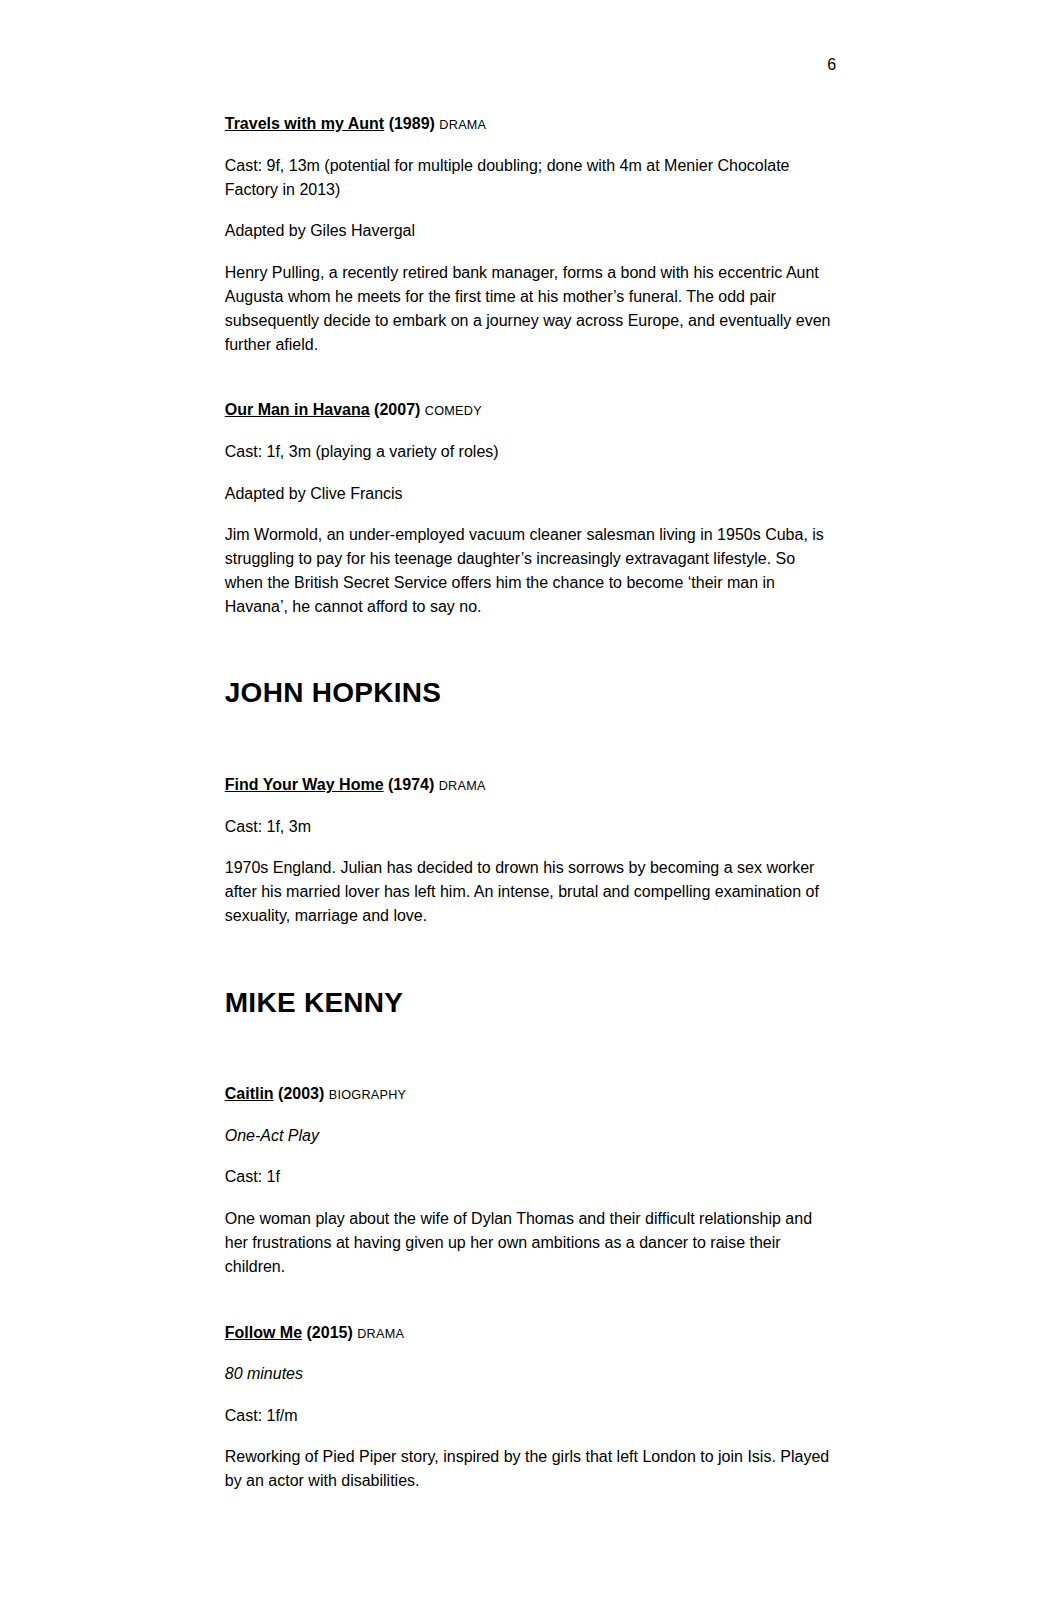6
Travels with my Aunt (1989) DRAMA
Cast: 9f, 13m (potential for multiple doubling; done with 4m at Menier Chocolate Factory in 2013)
Adapted by Giles Havergal
Henry Pulling, a recently retired bank manager, forms a bond with his eccentric Aunt Augusta whom he meets for the first time at his mother’s funeral. The odd pair subsequently decide to embark on a journey way across Europe, and eventually even further afield.
Our Man in Havana (2007) COMEDY
Cast: 1f, 3m (playing a variety of roles)
Adapted by Clive Francis
Jim Wormold, an under-employed vacuum cleaner salesman living in 1950s Cuba, is struggling to pay for his teenage daughter’s increasingly extravagant lifestyle. So when the British Secret Service offers him the chance to become ‘their man in Havana’, he cannot afford to say no.
JOHN HOPKINS
Find Your Way Home (1974) DRAMA
Cast: 1f, 3m
1970s England. Julian has decided to drown his sorrows by becoming a sex worker after his married lover has left him. An intense, brutal and compelling examination of sexuality, marriage and love.
MIKE KENNY
Caitlin (2003) BIOGRAPHY
One-Act Play
Cast: 1f
One woman play about the wife of Dylan Thomas and their difficult relationship and her frustrations at having given up her own ambitions as a dancer to raise their children.
Follow Me (2015) DRAMA
80 minutes
Cast: 1f/m
Reworking of Pied Piper story, inspired by the girls that left London to join Isis. Played by an actor with disabilities.